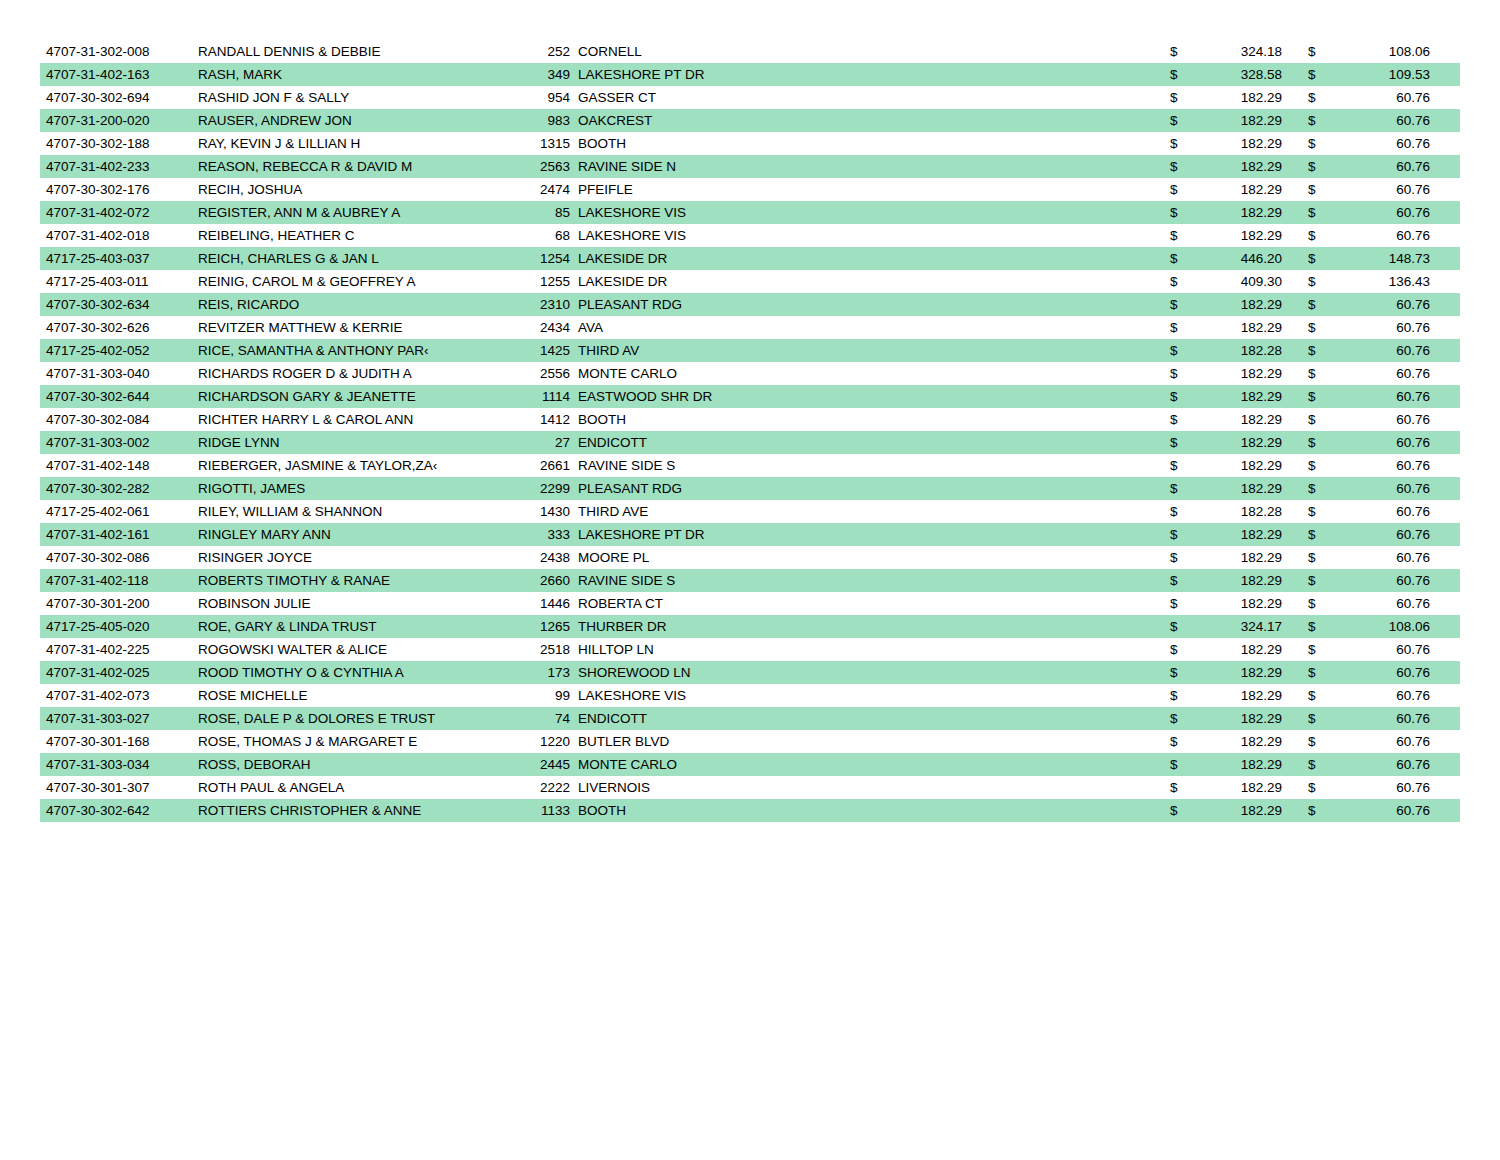| 4707-31-302-008 | RANDALL DENNIS & DEBBIE | 252 | CORNELL | $ | 324.18 | $ | 108.06 |
| 4707-31-402-163 | RASH, MARK | 349 | LAKESHORE PT DR | $ | 328.58 | $ | 109.53 |
| 4707-30-302-694 | RASHID JON F & SALLY | 954 | GASSER CT | $ | 182.29 | $ | 60.76 |
| 4707-31-200-020 | RAUSER, ANDREW JON | 983 | OAKCREST | $ | 182.29 | $ | 60.76 |
| 4707-30-302-188 | RAY, KEVIN J & LILLIAN H | 1315 | BOOTH | $ | 182.29 | $ | 60.76 |
| 4707-31-402-233 | REASON, REBECCA R & DAVID M | 2563 | RAVINE SIDE N | $ | 182.29 | $ | 60.76 |
| 4707-30-302-176 | RECIH, JOSHUA | 2474 | PFEIFLE | $ | 182.29 | $ | 60.76 |
| 4707-31-402-072 | REGISTER, ANN M & AUBREY A | 85 | LAKESHORE VIS | $ | 182.29 | $ | 60.76 |
| 4707-31-402-018 | REIBELING, HEATHER C | 68 | LAKESHORE VIS | $ | 182.29 | $ | 60.76 |
| 4717-25-403-037 | REICH, CHARLES G & JAN L | 1254 | LAKESIDE DR | $ | 446.20 | $ | 148.73 |
| 4717-25-403-011 | REINIG, CAROL M & GEOFFREY A | 1255 | LAKESIDE DR | $ | 409.30 | $ | 136.43 |
| 4707-30-302-634 | REIS, RICARDO | 2310 | PLEASANT RDG | $ | 182.29 | $ | 60.76 |
| 4707-30-302-626 | REVITZER MATTHEW & KERRIE | 2434 | AVA | $ | 182.29 | $ | 60.76 |
| 4717-25-402-052 | RICE, SAMANTHA & ANTHONY PAR‹ | 1425 | THIRD AV | $ | 182.28 | $ | 60.76 |
| 4707-31-303-040 | RICHARDS ROGER D & JUDITH A | 2556 | MONTE CARLO | $ | 182.29 | $ | 60.76 |
| 4707-30-302-644 | RICHARDSON GARY & JEANETTE | 1114 | EASTWOOD SHR DR | $ | 182.29 | $ | 60.76 |
| 4707-30-302-084 | RICHTER HARRY L & CAROL ANN | 1412 | BOOTH | $ | 182.29 | $ | 60.76 |
| 4707-31-303-002 | RIDGE LYNN | 27 | ENDICOTT | $ | 182.29 | $ | 60.76 |
| 4707-31-402-148 | RIEBERGER, JASMINE & TAYLOR,ZA‹ | 2661 | RAVINE SIDE S | $ | 182.29 | $ | 60.76 |
| 4707-30-302-282 | RIGOTTI, JAMES | 2299 | PLEASANT RDG | $ | 182.29 | $ | 60.76 |
| 4717-25-402-061 | RILEY, WILLIAM & SHANNON | 1430 | THIRD AVE | $ | 182.28 | $ | 60.76 |
| 4707-31-402-161 | RINGLEY MARY ANN | 333 | LAKESHORE PT DR | $ | 182.29 | $ | 60.76 |
| 4707-30-302-086 | RISINGER JOYCE | 2438 | MOORE PL | $ | 182.29 | $ | 60.76 |
| 4707-31-402-118 | ROBERTS TIMOTHY & RANAE | 2660 | RAVINE SIDE S | $ | 182.29 | $ | 60.76 |
| 4707-30-301-200 | ROBINSON JULIE | 1446 | ROBERTA CT | $ | 182.29 | $ | 60.76 |
| 4717-25-405-020 | ROE, GARY & LINDA TRUST | 1265 | THURBER DR | $ | 324.17 | $ | 108.06 |
| 4707-31-402-225 | ROGOWSKI WALTER & ALICE | 2518 | HILLTOP LN | $ | 182.29 | $ | 60.76 |
| 4707-31-402-025 | ROOD TIMOTHY O & CYNTHIA A | 173 | SHOREWOOD LN | $ | 182.29 | $ | 60.76 |
| 4707-31-402-073 | ROSE MICHELLE | 99 | LAKESHORE VIS | $ | 182.29 | $ | 60.76 |
| 4707-31-303-027 | ROSE, DALE P & DOLORES E TRUST | 74 | ENDICOTT | $ | 182.29 | $ | 60.76 |
| 4707-30-301-168 | ROSE, THOMAS J & MARGARET E | 1220 | BUTLER BLVD | $ | 182.29 | $ | 60.76 |
| 4707-31-303-034 | ROSS, DEBORAH | 2445 | MONTE CARLO | $ | 182.29 | $ | 60.76 |
| 4707-30-301-307 | ROTH PAUL & ANGELA | 2222 | LIVERNOIS | $ | 182.29 | $ | 60.76 |
| 4707-30-302-642 | ROTTIERS CHRISTOPHER & ANNE | 1133 | BOOTH | $ | 182.29 | $ | 60.76 |